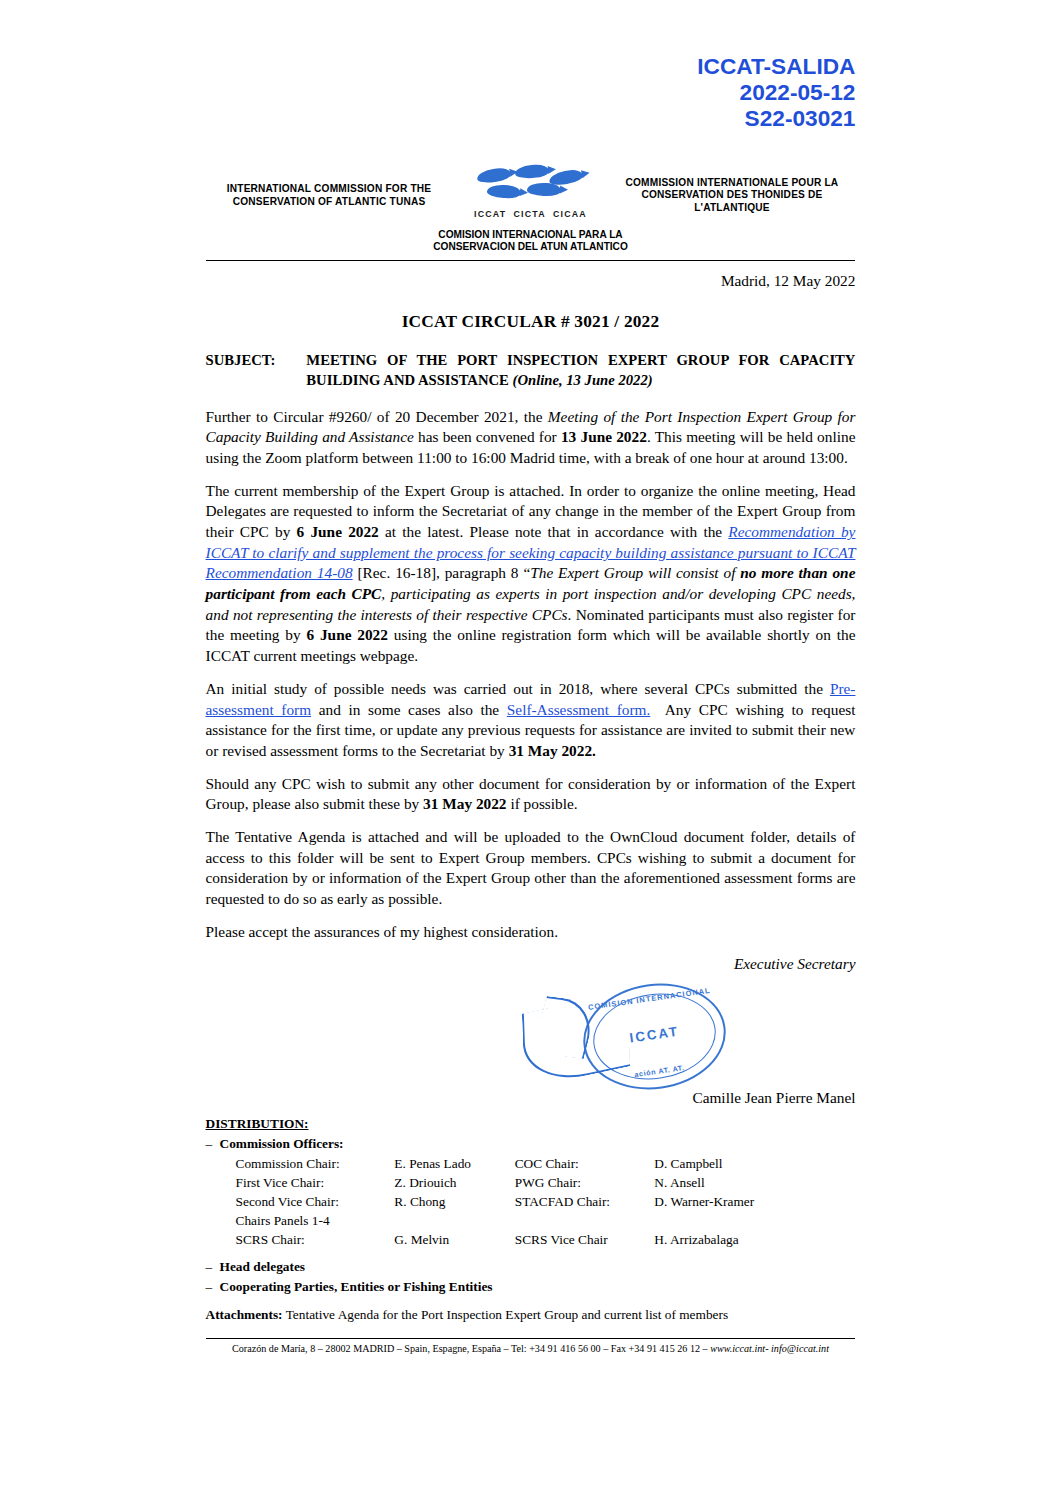ICCAT-SALIDA
2022-05-12
S22-03021
| INTERNATIONAL COMMISSION FOR THE CONSERVATION OF ATLANTIC TUNAS | ICCAT CICTA CICAA | COMMISSION INTERNATIONALE POUR LA CONSERVATION DES THONIDES DE L'ATLANTIQUE |
COMISION INTERNACIONAL PARA LA
CONSERVACION DEL ATUN ATLANTICO
Madrid, 12 May 2022
ICCAT CIRCULAR # 3021 / 2022
SUBJECT:
MEETING OF THE PORT INSPECTION EXPERT GROUP FOR CAPACITY BUILDING AND ASSISTANCE (Online, 13 June 2022)
Further to Circular #9260/ of 20 December 2021, the Meeting of the Port Inspection Expert Group for Capacity Building and Assistance has been convened for 13 June 2022. This meeting will be held online using the Zoom platform between 11:00 to 16:00 Madrid time, with a break of one hour at around 13:00.
The current membership of the Expert Group is attached. In order to organize the online meeting, Head Delegates are requested to inform the Secretariat of any change in the member of the Expert Group from their CPC by 6 June 2022 at the latest. Please note that in accordance with the Recommendation by ICCAT to clarify and supplement the process for seeking capacity building assistance pursuant to ICCAT Recommendation 14-08 [Rec. 16-18], paragraph 8 “The Expert Group will consist of no more than one participant from each CPC, participating as experts in port inspection and/or developing CPC needs, and not representing the interests of their respective CPCs. Nominated participants must also register for the meeting by 6 June 2022 using the online registration form which will be available shortly on the ICCAT current meetings webpage.
An initial study of possible needs was carried out in 2018, where several CPCs submitted the Pre-assessment form and in some cases also the Self-Assessment form. Any CPC wishing to request assistance for the first time, or update any previous requests for assistance are invited to submit their new or revised assessment forms to the Secretariat by 31 May 2022.
Should any CPC wish to submit any other document for consideration by or information of the Expert Group, please also submit these by 31 May 2022 if possible.
The Tentative Agenda is attached and will be uploaded to the OwnCloud document folder, details of access to this folder will be sent to Expert Group members. CPCs wishing to submit a document for consideration by or information of the Expert Group other than the aforementioned assessment forms are requested to do so as early as possible.
Please accept the assurances of my highest consideration.
Executive Secretary
COMISION INTERNACIONAL
ICCAT
ación AT. AT.
Camille Jean Pierre Manel
DISTRIBUTION:
–Commission Officers:
| Commission Chair: | E. Penas Lado | COC Chair: | D. Campbell |
| First Vice Chair: | Z. Driouich | PWG Chair: | N. Ansell |
| Second Vice Chair: | R. Chong | STACFAD Chair: | D. Warner-Kramer |
| Chairs Panels 1-4 | | | |
| SCRS Chair: | G. Melvin | SCRS Vice Chair | H. Arrizabalaga |
–Head delegates
–Cooperating Parties, Entities or Fishing Entities
Attachments: Tentative Agenda for the Port Inspection Expert Group and current list of members
Corazón de María, 8 – 28002 MADRID – Spain, Espagne, España – Tel: +34 91 416 56 00 – Fax +34 91 415 26 12 – www.iccat.int- info@iccat.int